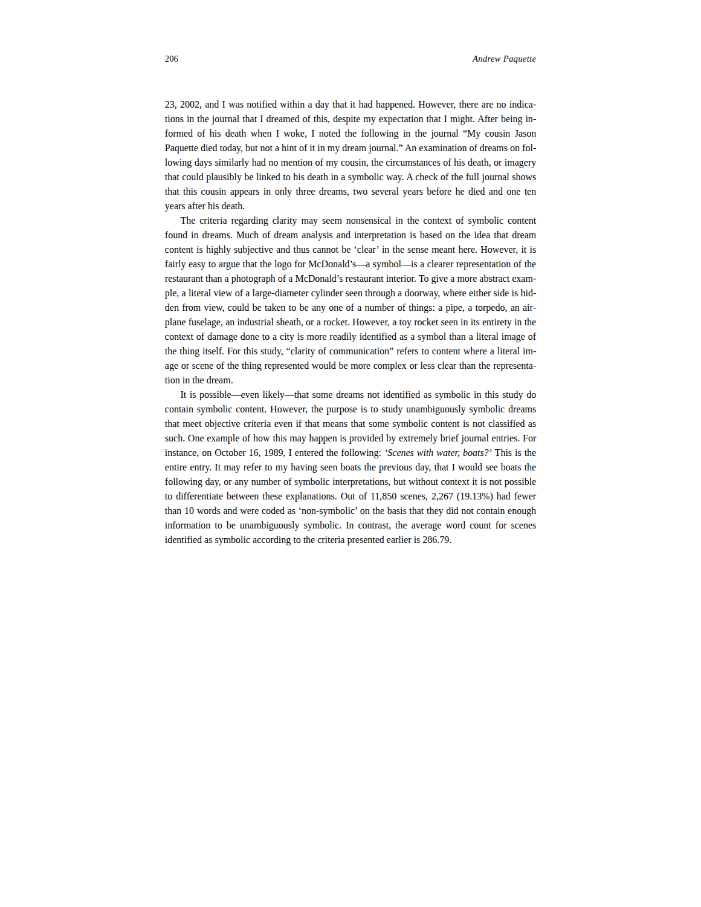206 Andrew Paquette
23, 2002, and I was notified within a day that it had happened. However, there are no indications in the journal that I dreamed of this, despite my expectation that I might. After being informed of his death when I woke, I noted the following in the journal “My cousin Jason Paquette died today, but not a hint of it in my dream journal.” An examination of dreams on following days similarly had no mention of my cousin, the circumstances of his death, or imagery that could plausibly be linked to his death in a symbolic way. A check of the full journal shows that this cousin appears in only three dreams, two several years before he died and one ten years after his death.
The criteria regarding clarity may seem nonsensical in the context of symbolic content found in dreams. Much of dream analysis and interpretation is based on the idea that dream content is highly subjective and thus cannot be ‘clear’ in the sense meant here. However, it is fairly easy to argue that the logo for McDonald’s—a symbol—is a clearer representation of the restaurant than a photograph of a McDonald’s restaurant interior. To give a more abstract example, a literal view of a large-diameter cylinder seen through a doorway, where either side is hidden from view, could be taken to be any one of a number of things: a pipe, a torpedo, an airplane fuselage, an industrial sheath, or a rocket. However, a toy rocket seen in its entirety in the context of damage done to a city is more readily identified as a symbol than a literal image of the thing itself. For this study, “clarity of communication” refers to content where a literal image or scene of the thing represented would be more complex or less clear than the representation in the dream.
It is possible—even likely—that some dreams not identified as symbolic in this study do contain symbolic content. However, the purpose is to study unambiguously symbolic dreams that meet objective criteria even if that means that some symbolic content is not classified as such. One example of how this may happen is provided by extremely brief journal entries. For instance, on October 16, 1989, I entered the following: ‘Scenes with water, boats?’ This is the entire entry. It may refer to my having seen boats the previous day, that I would see boats the following day, or any number of symbolic interpretations, but without context it is not possible to differentiate between these explanations. Out of 11,850 scenes, 2,267 (19.13%) had fewer than 10 words and were coded as ‘non-symbolic’ on the basis that they did not contain enough information to be unambiguously symbolic. In contrast, the average word count for scenes identified as symbolic according to the criteria presented earlier is 286.79.